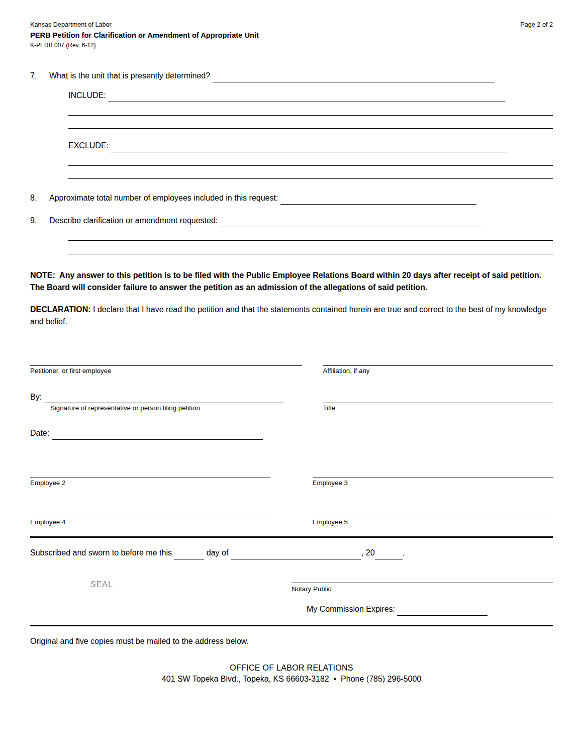Page 2 of 2
Kansas Department of Labor
PERB Petition for Clarification or Amendment of Appropriate Unit
K-PERB 007 (Rev. 6-12)
7. What is the unit that is presently determined?
INCLUDE:
EXCLUDE:
8. Approximate total number of employees included in this request:
9. Describe clarification or amendment requested:
NOTE: Any answer to this petition is to be filed with the Public Employee Relations Board within 20 days after receipt of said petition. The Board will consider failure to answer the petition as an admission of the allegations of said petition.
DECLARATION: I declare that I have read the petition and that the statements contained herein are true and correct to the best of my knowledge and belief.
| Petitioner, or first employee | | Affiliation, if any |
| By: | | |
| Signature of representative or person filing petition | | Title |
Date:
| Employee 2 | | Employee 3 |
| Employee 4 | | Employee 5 |
Subscribed and sworn to before me this day of , 20 .
| SEAL | Notary Public My Commission Expires: |
Original and five copies must be mailed to the address below.
OFFICE OF LABOR RELATIONS
401 SW Topeka Blvd., Topeka, KS 66603-3182 • Phone (785) 296-5000